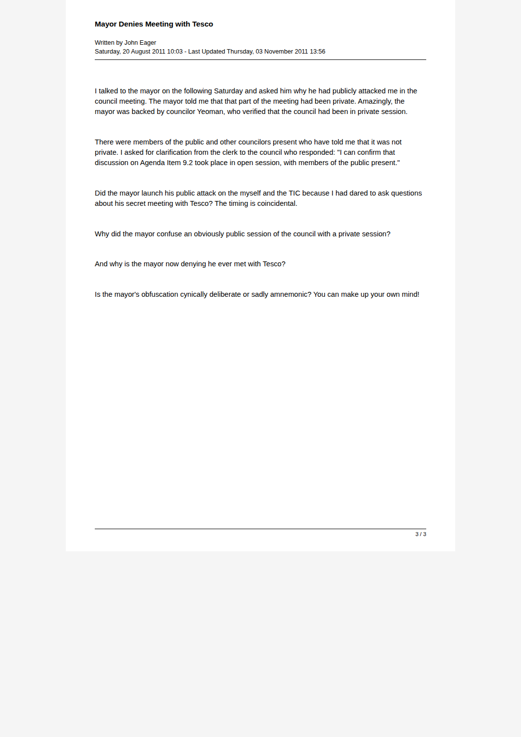Mayor Denies Meeting with Tesco
Written by John Eager
Saturday, 20 August 2011 10:03 - Last Updated Thursday, 03 November 2011 13:56
I talked to the mayor on the following Saturday and asked him why he had publicly attacked me in the council meeting. The mayor told me that that part of the meeting had been private. Amazingly, the mayor was backed by councilor Yeoman, who verified that the council had been in private session.
There were members of the public and other councilors present who have told me that it was not private. I asked for clarification from the clerk to the council who responded: "I can confirm that discussion on Agenda Item 9.2 took place in open session, with members of the public present."
Did the mayor launch his public attack on the myself and the TIC because I had dared to ask questions about his secret meeting with Tesco? The timing is coincidental.
Why did the mayor confuse an obviously public session of the council with a private session?
And why is the mayor now denying he ever met with Tesco?
Is the mayor's obfuscation cynically deliberate or sadly amnemonic? You can make up your own mind!
3 / 3